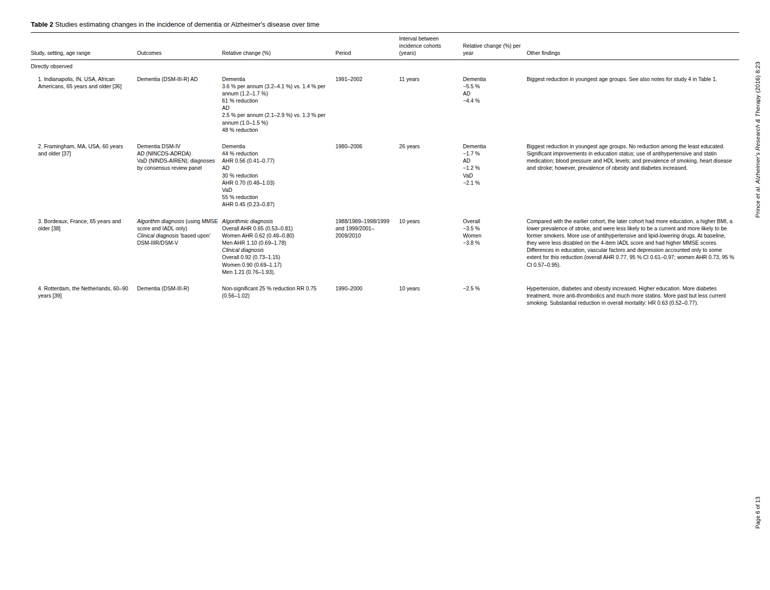Prince et al. Alzheimer's Research & Therapy (2016) 8:23
Page 6 of 13
Table 2 Studies estimating changes in the incidence of dementia or Alzheimer's disease over time
| Study, setting, age range | Outcomes | Relative change (%) | Period | Interval between incidence cohorts (years) | Relative change (%) per year | Other findings |
| --- | --- | --- | --- | --- | --- | --- |
| Directly observed |
| 1. Indianapolis, IN, USA, African Americans, 65 years and older [36] | Dementia (DSM-III-R) AD | Dementia 3.6 % per annum (3.2–4.1 %) vs. 1.4 % per annum (1.2–1.7 %) 61 % reduction AD 2.5 % per annum (2.1–2.9 %) vs. 1.3 % per annum (1.0–1.5 %) 48 % reduction | 1991–2002 | 11 years | Dementia −5.5 % AD −4.4 % | Biggest reduction in youngest age groups. See also notes for study 4 in Table 1. |
| 2. Framingham, MA, USA, 60 years and older [37] | Dementia DSM-IV AD (NINCDS-ADRDA) VaD (NINDS-AIREN); diagnoses by consensus review panel | Dementia 44 % reduction AHR 0.56 (0.41–0.77) AD 30 % reduction AHR 0.70 (0.48–1.03) VaD 55 % reduction AHR 0.45 (0.23–0.87) | 1980–2006 | 26 years | Dementia −1.7 % AD −1.2 % VaD −2.1 % | Biggest reduction in youngest age groups. No reduction among the least educated. Significant improvements in education status; use of antihypertensive and statin medication; blood pressure and HDL levels; and prevalence of smoking, heart disease and stroke; however, prevalence of obesity and diabetes increased. |
| 3. Bordeaux, France, 65 years and older [38] | Algorithm diagnosis (using MMSE score and IADL only) Clinical diagnosis 'based upon' DSM-IIIR/DSM-V | Algorithmic diagnosis Overall AHR 0.65 (0.53–0.81) Women AHR 0.62 (0.48–0.80) Men AHR 1.10 (0.69–1.78) Clinical diagnosis Overall 0.92 (0.73–1.15) Women 0.90 (0.69–1.17) Men 1.21 (0.76–1.93). | 1988/1989–1998/1999 and 1999/2001– 2009/2010 | 10 years | Overall −3.5 % Women −3.8 % | Compared with the earlier cohort, the later cohort had more education, a higher BMI, a lower prevalence of stroke, and were less likely to be a current and more likely to be former smokers. More use of antihypertensive and lipid-lowering drugs. At baseline, they were less disabled on the 4-item IADL score and had higher MMSE scores. Differences in education, vascular factors and depression accounted only to some extent for this reduction (overall AHR 0.77, 95 % CI 0.61–0.97; women AHR 0.73, 95 % CI 0.57–0.95). |
| 4. Rotterdam, the Netherlands, 60–90 years [39] | Dementia (DSM-III-R) | Non-significant 25 % reduction RR 0.75 (0.56–1.02) | 1990–2000 | 10 years | −2.5 % | Hypertension, diabetes and obesity increased. Higher education. More diabetes treatment, more anti-thrombotics and much more statins. More past but less current smoking. Substantial reduction in overall mortality: HR 0.63 (0.52–0.77). |